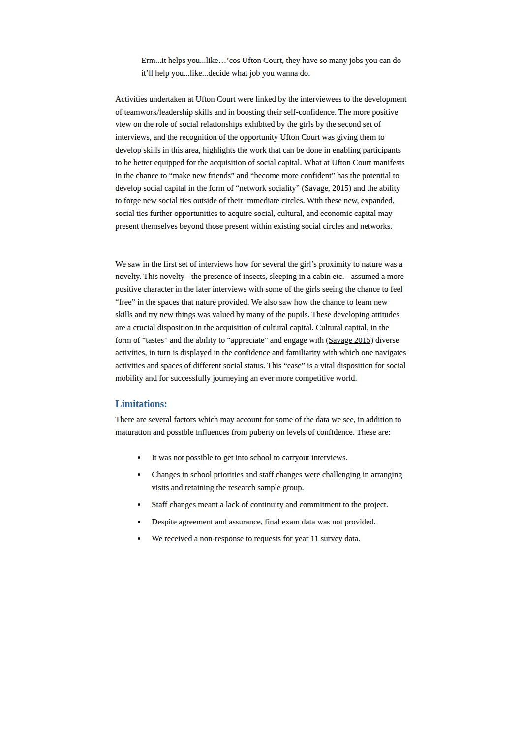Erm...it helps you...like…’cos Ufton Court, they have so many jobs you can do it’ll help you...like...decide what job you wanna do.
Activities undertaken at Ufton Court were linked by the interviewees to the development of teamwork/leadership skills and in boosting their self-confidence. The more positive view on the role of social relationships exhibited by the girls by the second set of interviews, and the recognition of the opportunity Ufton Court was giving them to develop skills in this area, highlights the work that can be done in enabling participants to be better equipped for the acquisition of social capital. What at Ufton Court manifests in the chance to “make new friends” and “become more confident” has the potential to develop social capital in the form of “network sociality” (Savage, 2015) and the ability to forge new social ties outside of their immediate circles. With these new, expanded, social ties further opportunities to acquire social, cultural, and economic capital may present themselves beyond those present within existing social circles and networks.
We saw in the first set of interviews how for several the girl’s proximity to nature was a novelty. This novelty - the presence of insects, sleeping in a cabin etc. - assumed a more positive character in the later interviews with some of the girls seeing the chance to feel “free” in the spaces that nature provided. We also saw how the chance to learn new skills and try new things was valued by many of the pupils. These developing attitudes are a crucial disposition in the acquisition of cultural capital. Cultural capital, in the form of “tastes” and the ability to “appreciate” and engage with (Savage 2015) diverse activities, in turn is displayed in the confidence and familiarity with which one navigates activities and spaces of different social status. This “ease” is a vital disposition for social mobility and for successfully journeying an ever more competitive world.
Limitations:
There are several factors which may account for some of the data we see, in addition to maturation and possible influences from puberty on levels of confidence. These are:
It was not possible to get into school to carryout interviews.
Changes in school priorities and staff changes were challenging in arranging visits and retaining the research sample group.
Staff changes meant a lack of continuity and commitment to the project.
Despite agreement and assurance, final exam data was not provided.
We received a non-response to requests for year 11 survey data.